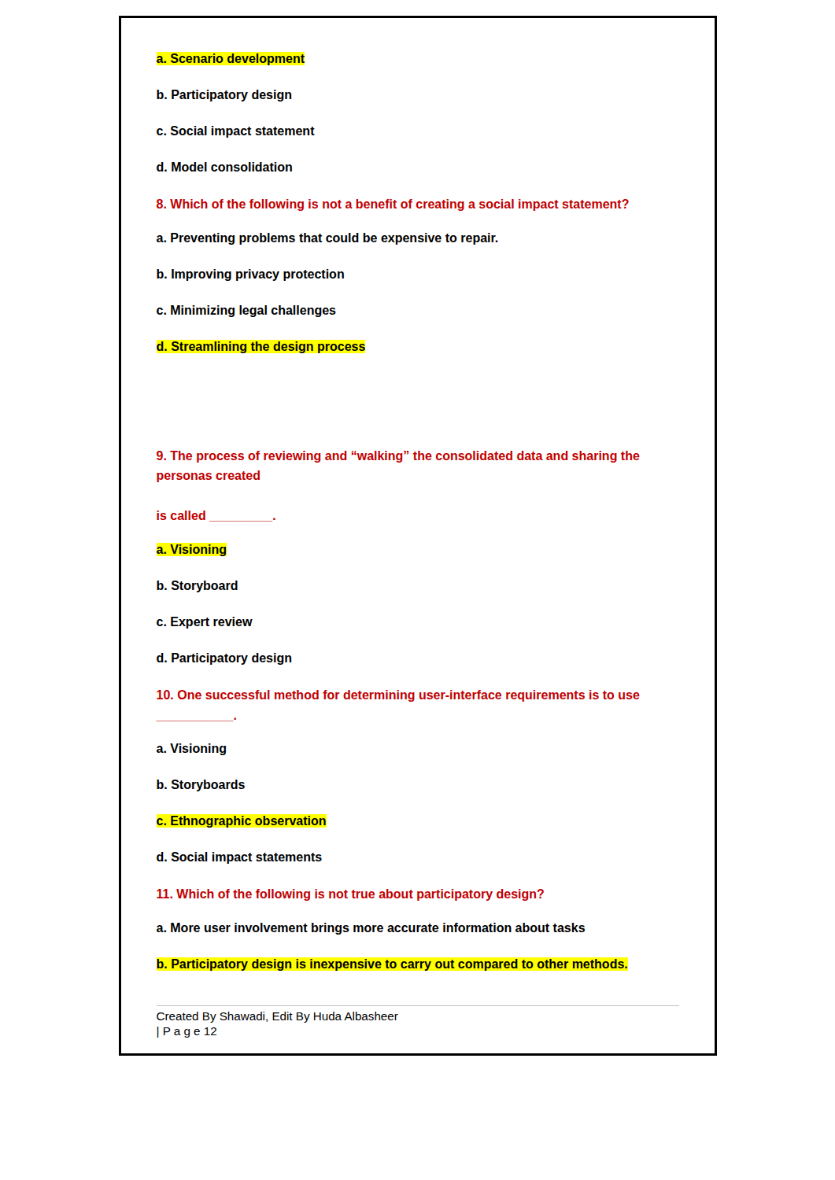a. Scenario development
b. Participatory design
c. Social impact statement
d. Model consolidation
8. Which of the following is not a benefit of creating a social impact statement?
a. Preventing problems that could be expensive to repair.
b. Improving privacy protection
c. Minimizing legal challenges
d. Streamlining the design process
9. The process of reviewing and “walking” the consolidated data and sharing the personas created
is called _________.
a. Visioning
b. Storyboard
c. Expert review
d. Participatory design
10. One successful method for determining user-interface requirements is to use ___________.
a. Visioning
b. Storyboards
c. Ethnographic observation
d. Social impact statements
11. Which of the following is not true about participatory design?
a. More user involvement brings more accurate information about tasks
b. Participatory design is inexpensive to carry out compared to other methods.
Created By Shawadi, Edit By Huda Albasheer
| P a g e 12